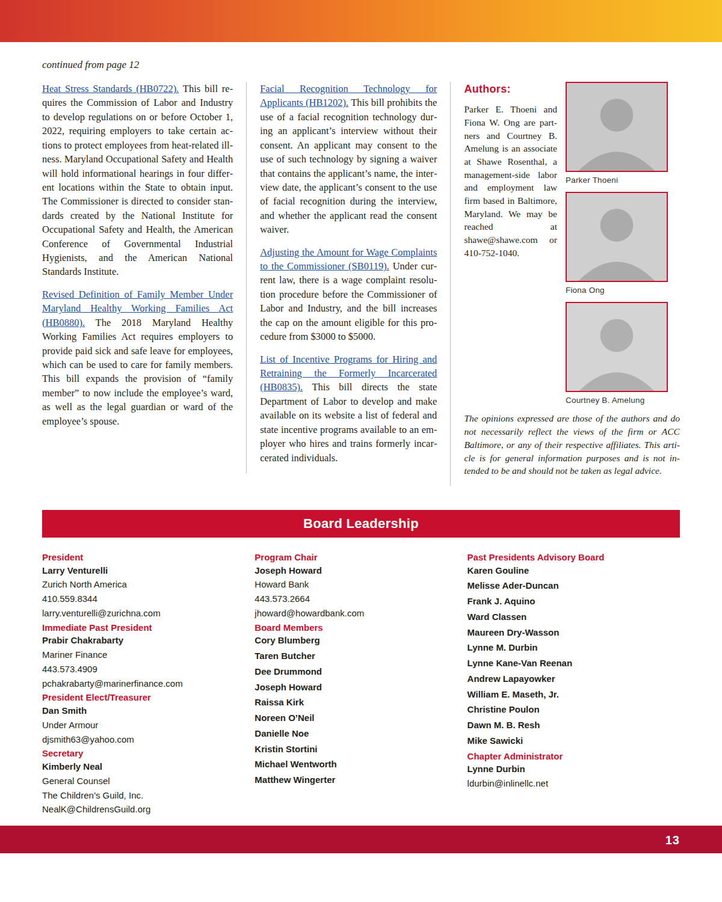continued from page 12
Heat Stress Standards (HB0722). This bill requires the Commission of Labor and Industry to develop regulations on or before October 1, 2022, requiring employers to take certain actions to protect employees from heat-related illness. Maryland Occupational Safety and Health will hold informational hearings in four different locations within the State to obtain input. The Commissioner is directed to consider standards created by the National Institute for Occupational Safety and Health, the American Conference of Governmental Industrial Hygienists, and the American National Standards Institute.
Revised Definition of Family Member Under Maryland Healthy Working Families Act (HB0880). The 2018 Maryland Healthy Working Families Act requires employers to provide paid sick and safe leave for employees, which can be used to care for family members. This bill expands the provision of “family member” to now include the employee’s ward, as well as the legal guardian or ward of the employee’s spouse.
Facial Recognition Technology for Applicants (HB1202). This bill prohibits the use of a facial recognition technology during an applicant’s interview without their consent. An applicant may consent to the use of such technology by signing a waiver that contains the applicant’s name, the interview date, the applicant’s consent to the use of facial recognition during the interview, and whether the applicant read the consent waiver.
Adjusting the Amount for Wage Complaints to the Commissioner (SB0119). Under current law, there is a wage complaint resolution procedure before the Commissioner of Labor and Industry, and the bill increases the cap on the amount eligible for this procedure from $3000 to $5000.
List of Incentive Programs for Hiring and Retraining the Formerly Incarcerated (HB0835). This bill directs the state Department of Labor to develop and make available on its website a list of federal and state incentive programs available to an employer who hires and trains formerly incarcerated individuals.
Authors:
Parker E. Thoeni and Fiona W. Ong are partners and Courtney B. Amelung is an associate at Shawe Rosenthal, a management-side labor and employment law firm based in Baltimore, Maryland. We may be reached at shawe@shawe.com or 410-752-1040.
Parker Thoeni
Fiona Ong
Courtney B. Amelung
The opinions expressed are those of the authors and do not necessarily reflect the views of the firm or ACC Baltimore, or any of their respective affiliates. This article is for general information purposes and is not intended to be and should not be taken as legal advice.
Board Leadership
President
Larry Venturelli
Zurich North America
410.559.8344
larry.venturelli@zurichna.com
Immediate Past President
Prabir Chakrabarty
Mariner Finance
443.573.4909
pchakrabarty@marinerfinance.com
President Elect/Treasurer
Dan Smith
Under Armour
djsmith63@yahoo.com
Secretary
Kimberly Neal
General Counsel
The Children’s Guild, Inc.
NealK@ChildrensGuild.org
Program Chair
Joseph Howard
Howard Bank
443.573.2664
jhoward@howardbank.com
Board Members
Cory Blumberg Taren Butcher Dee Drummond Joseph Howard Raissa Kirk Noreen O’Neil Danielle Noe Kristin Stortini Michael Wentworth Matthew Wingerter
Past Presidents Advisory Board
Karen Gouline Melisse Ader-Duncan Frank J. Aquino Ward Classen Maureen Dry-Wasson Lynne M. Durbin Lynne Kane-Van Reenan Andrew Lapayowker William E. Maseth, Jr. Christine Poulon Dawn M. B. Resh Mike Sawicki
Chapter Administrator
Lynne Durbin
ldurbin@inlinellc.net
13